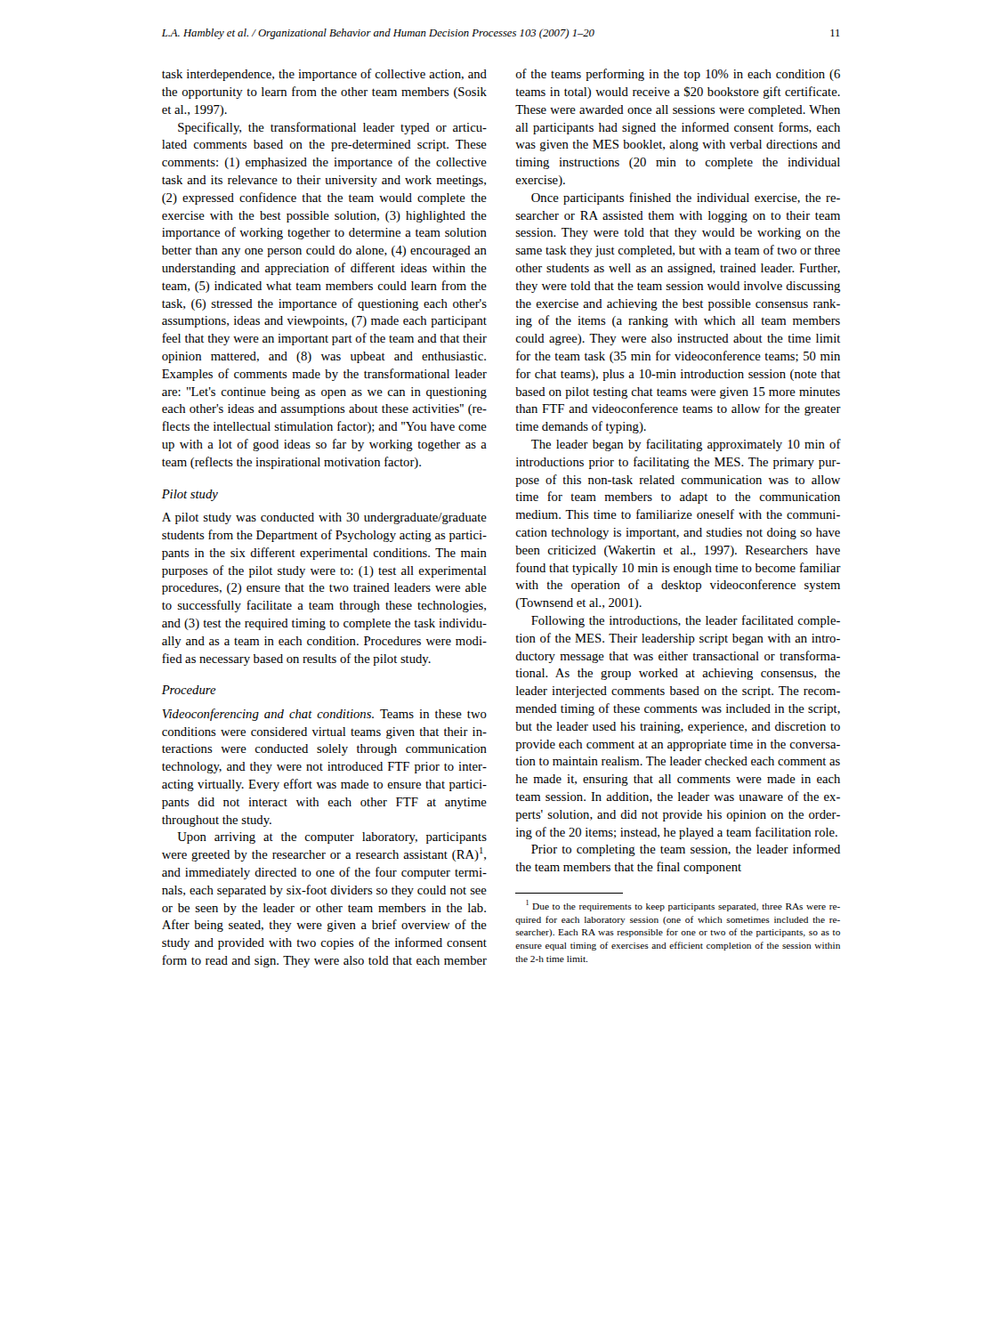L.A. Hambley et al. / Organizational Behavior and Human Decision Processes 103 (2007) 1–20 11
task interdependence, the importance of collective action, and the opportunity to learn from the other team members (Sosik et al., 1997).
Specifically, the transformational leader typed or articulated comments based on the pre-determined script. These comments: (1) emphasized the importance of the collective task and its relevance to their university and work meetings, (2) expressed confidence that the team would complete the exercise with the best possible solution, (3) highlighted the importance of working together to determine a team solution better than any one person could do alone, (4) encouraged an understanding and appreciation of different ideas within the team, (5) indicated what team members could learn from the task, (6) stressed the importance of questioning each other's assumptions, ideas and viewpoints, (7) made each participant feel that they were an important part of the team and that their opinion mattered, and (8) was upbeat and enthusiastic. Examples of comments made by the transformational leader are: ''Let's continue being as open as we can in questioning each other's ideas and assumptions about these activities'' (reflects the intellectual stimulation factor); and ''You have come up with a lot of good ideas so far by working together as a team (reflects the inspirational motivation factor).
Pilot study
A pilot study was conducted with 30 undergraduate/graduate students from the Department of Psychology acting as participants in the six different experimental conditions. The main purposes of the pilot study were to: (1) test all experimental procedures, (2) ensure that the two trained leaders were able to successfully facilitate a team through these technologies, and (3) test the required timing to complete the task individually and as a team in each condition. Procedures were modified as necessary based on results of the pilot study.
Procedure
Videoconferencing and chat conditions. Teams in these two conditions were considered virtual teams given that their interactions were conducted solely through communication technology, and they were not introduced FTF prior to interacting virtually. Every effort was made to ensure that participants did not interact with each other FTF at anytime throughout the study.
Upon arriving at the computer laboratory, participants were greeted by the researcher or a research assistant (RA)1, and immediately directed to one of the four computer terminals, each separated by six-foot dividers so they could not see or be seen by the leader or other team members in the lab. After being seated, they were given a brief overview of the study and provided with two copies of the informed consent form to read and sign. They were also told that each member of the teams performing in the top 10% in each condition (6 teams in total) would receive a $20 bookstore gift certificate. These were awarded once all sessions were completed. When all participants had signed the informed consent forms, each was given the MES booklet, along with verbal directions and timing instructions (20 min to complete the individual exercise).
Once participants finished the individual exercise, the researcher or RA assisted them with logging on to their team session. They were told that they would be working on the same task they just completed, but with a team of two or three other students as well as an assigned, trained leader. Further, they were told that the team session would involve discussing the exercise and achieving the best possible consensus ranking of the items (a ranking with which all team members could agree). They were also instructed about the time limit for the team task (35 min for videoconference teams; 50 min for chat teams), plus a 10-min introduction session (note that based on pilot testing chat teams were given 15 more minutes than FTF and videoconference teams to allow for the greater time demands of typing).
The leader began by facilitating approximately 10 min of introductions prior to facilitating the MES. The primary purpose of this non-task related communication was to allow time for team members to adapt to the communication medium. This time to familiarize oneself with the communication technology is important, and studies not doing so have been criticized (Wakertin et al., 1997). Researchers have found that typically 10 min is enough time to become familiar with the operation of a desktop videoconference system (Townsend et al., 2001).
Following the introductions, the leader facilitated completion of the MES. Their leadership script began with an introductory message that was either transactional or transformational. As the group worked at achieving consensus, the leader interjected comments based on the script. The recommended timing of these comments was included in the script, but the leader used his training, experience, and discretion to provide each comment at an appropriate time in the conversation to maintain realism. The leader checked each comment as he made it, ensuring that all comments were made in each team session. In addition, the leader was unaware of the experts' solution, and did not provide his opinion on the ordering of the 20 items; instead, he played a team facilitation role.
Prior to completing the team session, the leader informed the team members that the final component
1 Due to the requirements to keep participants separated, three RAs were required for each laboratory session (one of which sometimes included the researcher). Each RA was responsible for one or two of the participants, so as to ensure equal timing of exercises and efficient completion of the session within the 2-h time limit.